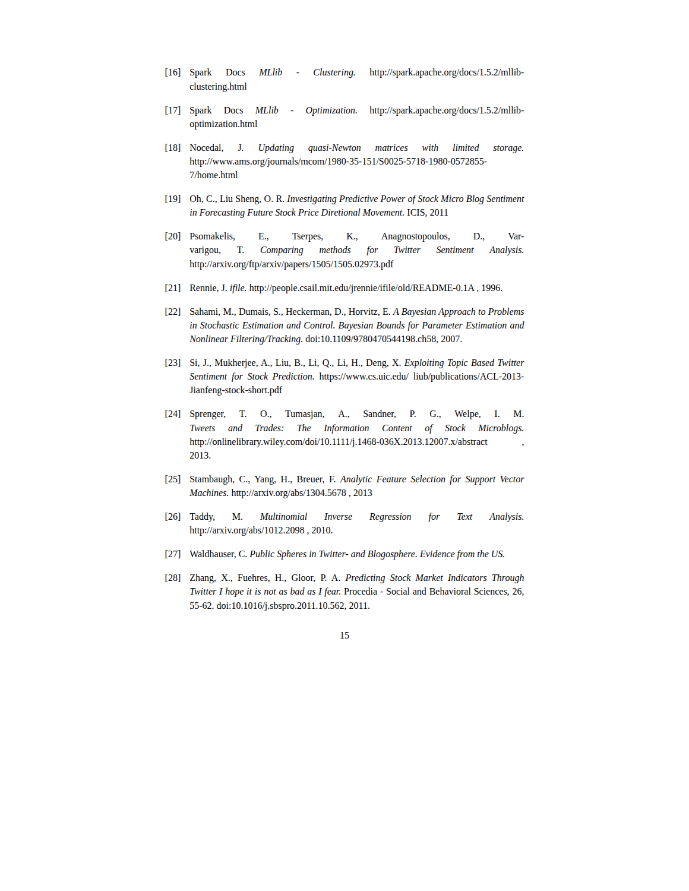[16]
Spark Docs MLlib-Clustering. http://spark.apache.org/docs/1.5.2/mllib-
clustering.html
[17]
Spark Docs MLlib-Optimization. http://spark.apache.org/docs/1.5.2/mllib-
optimization.html
[18]
Nocedal, J. Updating quasi-Newton matrices with limited storage.
http://www.ams.org/journals/mcom/1980-35-151/S0025-5718-1980-0572855-
7/home.html
[19] Oh, C., Liu Sheng, O. R. Investigating Predictive Power of Stock Micro Blog Sentiment in Forecasting Future Stock Price Diretional Movement. ICIS, 2011
[20]
Psomakelis, E., Tserpes, K., Anagnostopoulos, D., Var-
varigou, T. Comparing methods for Twitter Sentiment Analysis.
http://arxiv.org/ftp/arxiv/papers/1505/1505.02973.pdf
[21] Rennie, J. ifile. http://people.csail.mit.edu/jrennie/ifile/old/README-0.1A , 1996.
[22] Sahami, M., Dumais, S., Heckerman, D., Horvitz, E. A Bayesian Approach to Problems in Stochastic Estimation and Control. Bayesian Bounds for Parameter Estimation and Nonlinear Filtering/Tracking. doi:10.1109/9780470544198.ch58, 2007.
[23] Si, J., Mukherjee, A., Liu, B., Li, Q., Li, H., Deng, X. Exploiting Topic Based Twitter Sentiment for Stock Prediction. https://www.cs.uic.edu/ liub/publications/ACL-2013-Jianfeng-stock-short.pdf
[24]
Sprenger, T. O., Tumasjan, A., Sandner, P. G., Welpe, I. M.
Tweets and Trades: The Information Content of Stock Microblogs.
http://onlinelibrary.wiley.com/doi/10.1111/j.1468-036X.2013.12007.x/abstract,
2013.
[25] Stambaugh, C., Yang, H., Breuer, F. Analytic Feature Selection for Support Vector Machines. http://arxiv.org/abs/1304.5678 , 2013
[26]
Taddy, M. Multinomial Inverse Regression for Text Analysis.
http://arxiv.org/abs/1012.2098 , 2010.
[27] Waldhauser, C. Public Spheres in Twitter- and Blogosphere. Evidence from the US.
[28] Zhang, X., Fuehres, H., Gloor, P. A. Predicting Stock Market Indicators Through Twitter I hope it is not as bad as I fear. Procedia - Social and Behavioral Sciences, 26, 55-62. doi:10.1016/j.sbspro.2011.10.562, 2011.
15